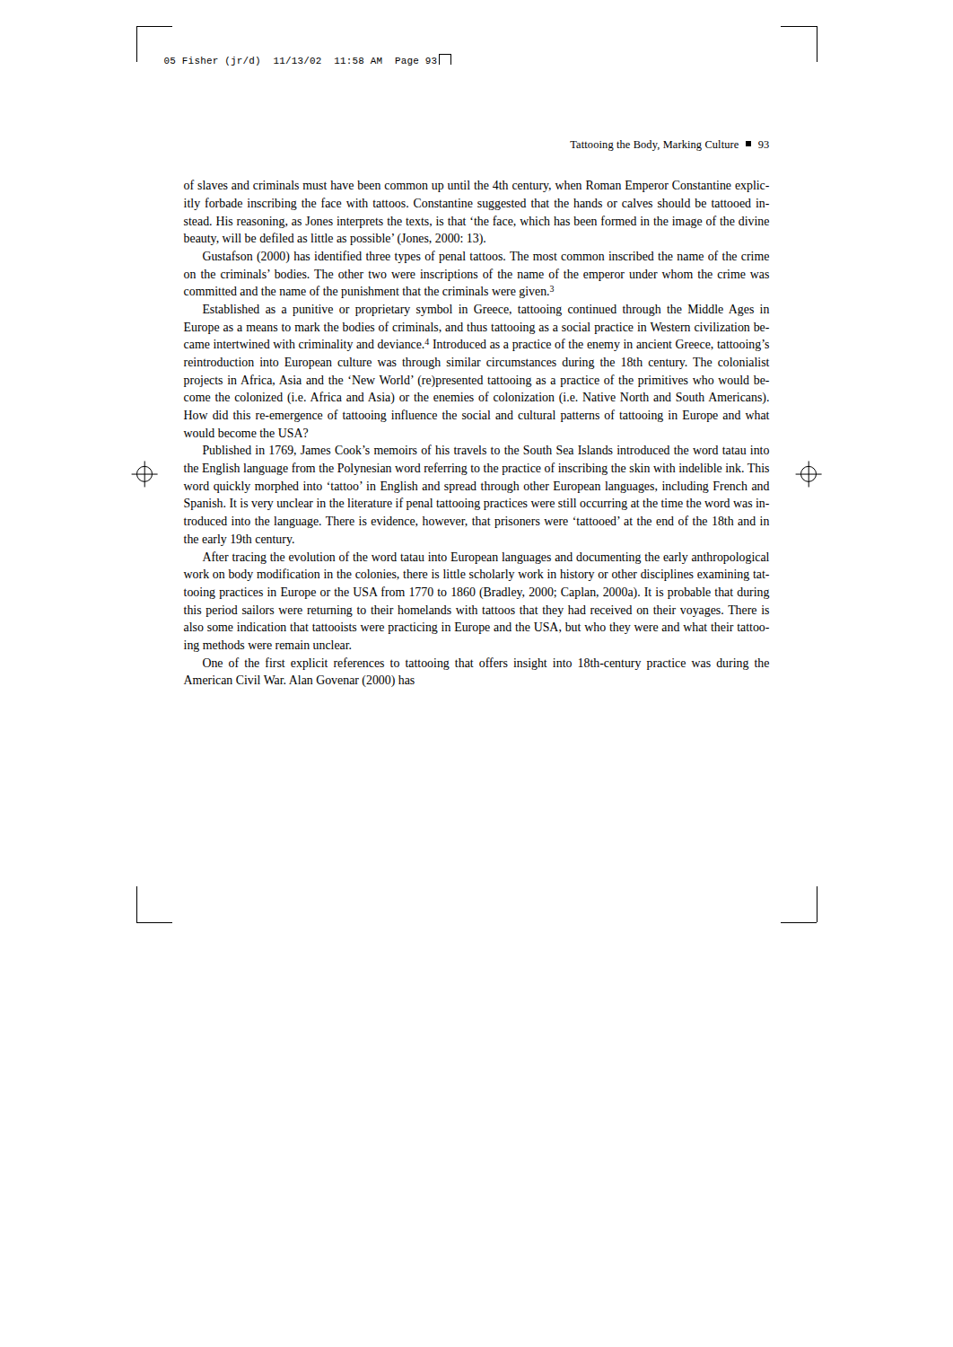05 Fisher (jr/d) 11/13/02 11:58 AM Page 93
Tattooing the Body, Marking Culture 93
of slaves and criminals must have been common up until the 4th century, when Roman Emperor Constantine explicitly forbade inscribing the face with tattoos. Constantine suggested that the hands or calves should be tattooed instead. His reasoning, as Jones interprets the texts, is that ‘the face, which has been formed in the image of the divine beauty, will be defiled as little as possible’ (Jones, 2000: 13).
Gustafson (2000) has identified three types of penal tattoos. The most common inscribed the name of the crime on the criminals’ bodies. The other two were inscriptions of the name of the emperor under whom the crime was committed and the name of the punishment that the criminals were given.3
Established as a punitive or proprietary symbol in Greece, tattooing continued through the Middle Ages in Europe as a means to mark the bodies of criminals, and thus tattooing as a social practice in Western civilization became intertwined with criminality and deviance.4 Introduced as a practice of the enemy in ancient Greece, tattooing’s reintroduction into European culture was through similar circumstances during the 18th century. The colonialist projects in Africa, Asia and the ‘New World’ (re)presented tattooing as a practice of the primitives who would become the colonized (i.e. Africa and Asia) or the enemies of colonization (i.e. Native North and South Americans). How did this re-emergence of tattooing influence the social and cultural patterns of tattooing in Europe and what would become the USA?
Published in 1769, James Cook’s memoirs of his travels to the South Sea Islands introduced the word tatau into the English language from the Polynesian word referring to the practice of inscribing the skin with indelible ink. This word quickly morphed into ‘tattoo’ in English and spread through other European languages, including French and Spanish. It is very unclear in the literature if penal tattooing practices were still occurring at the time the word was introduced into the language. There is evidence, however, that prisoners were ‘tattooed’ at the end of the 18th and in the early 19th century.
After tracing the evolution of the word tatau into European languages and documenting the early anthropological work on body modification in the colonies, there is little scholarly work in history or other disciplines examining tattooing practices in Europe or the USA from 1770 to 1860 (Bradley, 2000; Caplan, 2000a). It is probable that during this period sailors were returning to their homelands with tattoos that they had received on their voyages. There is also some indication that tattooists were practicing in Europe and the USA, but who they were and what their tattooing methods were remain unclear.
One of the first explicit references to tattooing that offers insight into 18th-century practice was during the American Civil War. Alan Govenar (2000) has